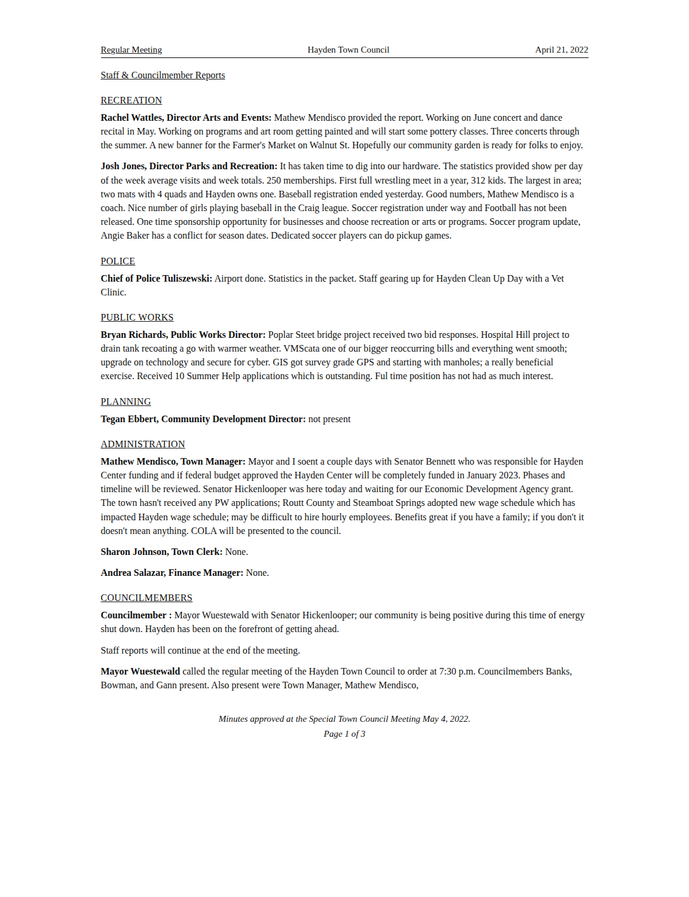Regular Meeting Hayden Town Council April 21, 2022
Staff & Councilmember Reports
RECREATION
Rachel Wattles, Director Arts and Events: Mathew Mendisco provided the report. Working on June concert and dance recital in May. Working on programs and art room getting painted and will start some pottery classes. Three concerts through the summer. A new banner for the Farmer's Market on Walnut St. Hopefully our community garden is ready for folks to enjoy.
Josh Jones, Director Parks and Recreation: It has taken time to dig into our hardware. The statistics provided show per day of the week average visits and week totals. 250 memberships. First full wrestling meet in a year, 312 kids. The largest in area; two mats with 4 quads and Hayden owns one. Baseball registration ended yesterday. Good numbers, Mathew Mendisco is a coach. Nice number of girls playing baseball in the Craig league. Soccer registration under way and Football has not been released. One time sponsorship opportunity for businesses and choose recreation or arts or programs. Soccer program update, Angie Baker has a conflict for season dates. Dedicated soccer players can do pickup games.
POLICE
Chief of Police Tuliszewski: Airport done. Statistics in the packet. Staff gearing up for Hayden Clean Up Day with a Vet Clinic.
PUBLIC WORKS
Bryan Richards, Public Works Director: Poplar Steet bridge project received two bid responses. Hospital Hill project to drain tank recoating a go with warmer weather. VMScata one of our bigger reoccurring bills and everything went smooth; upgrade on technology and secure for cyber. GIS got survey grade GPS and starting with manholes; a really beneficial exercise. Received 10 Summer Help applications which is outstanding. Ful time position has not had as much interest.
PLANNING
Tegan Ebbert, Community Development Director: not present
ADMINISTRATION
Mathew Mendisco, Town Manager: Mayor and I soent a couple days with Senator Bennett who was responsible for Hayden Center funding and if federal budget approved the Hayden Center will be completely funded in January 2023. Phases and timeline will be reviewed. Senator Hickenlooper was here today and waiting for our Economic Development Agency grant. The town hasn't received any PW applications; Routt County and Steamboat Springs adopted new wage schedule which has impacted Hayden wage schedule; may be difficult to hire hourly employees. Benefits great if you have a family; if you don't it doesn't mean anything. COLA will be presented to the council.
Sharon Johnson, Town Clerk: None.
Andrea Salazar, Finance Manager: None.
COUNCILMEMBERS
Councilmember : Mayor Wuestewald with Senator Hickenlooper; our community is being positive during this time of energy shut down. Hayden has been on the forefront of getting ahead.
Staff reports will continue at the end of the meeting.
Mayor Wuestewald called the regular meeting of the Hayden Town Council to order at 7:30 p.m. Councilmembers Banks, Bowman, and Gann present. Also present were Town Manager, Mathew Mendisco,
Minutes approved at the Special Town Council Meeting May 4, 2022.
Page 1 of 3